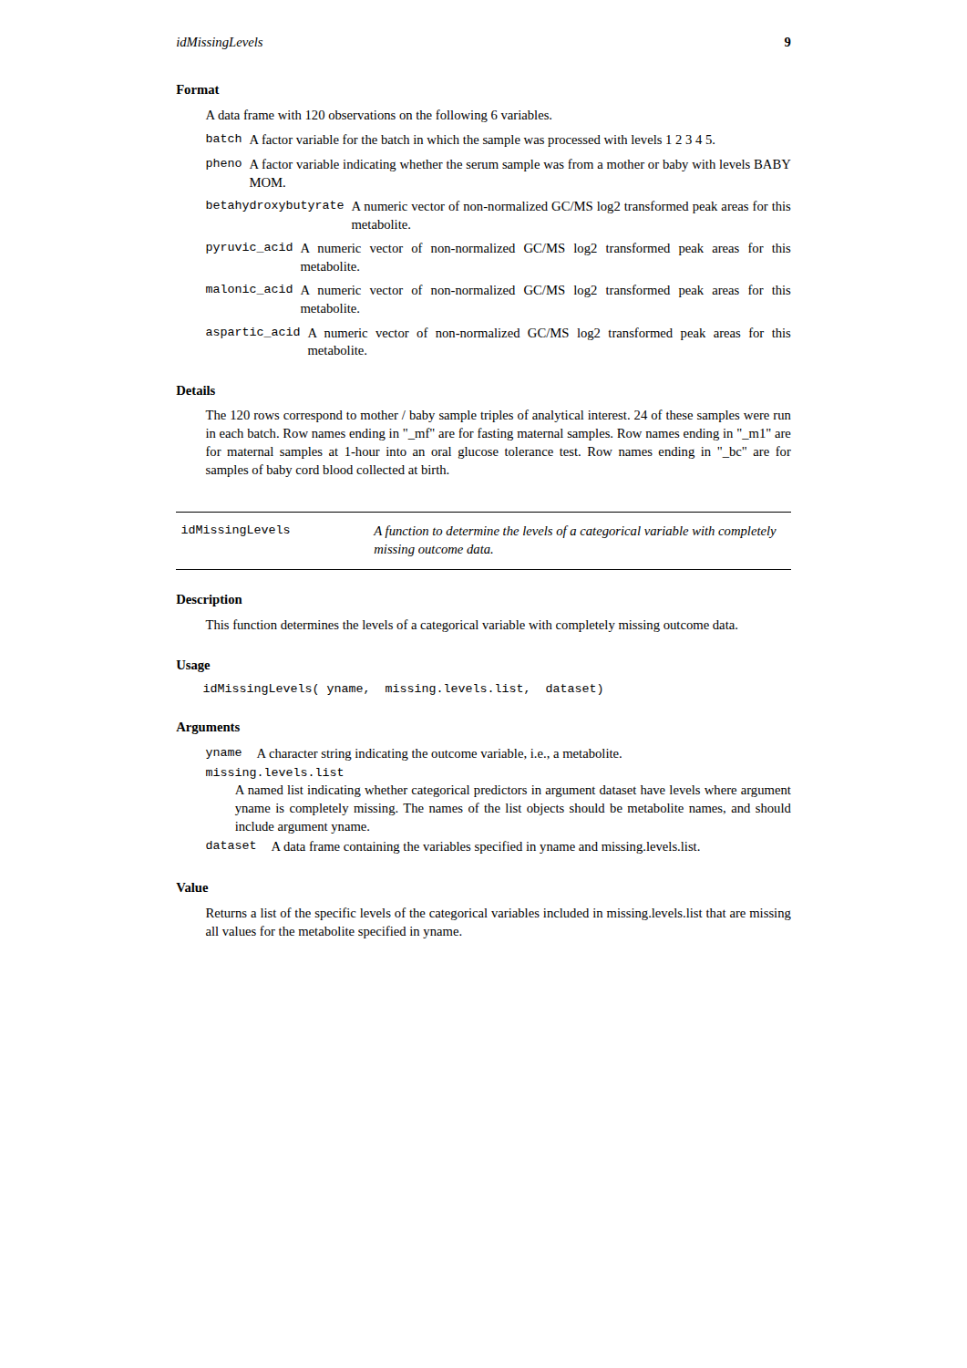idMissingLevels 9
Format
A data frame with 120 observations on the following 6 variables.
batch
A factor variable for the batch in which the sample was processed with levels 1 2 3 4 5.
pheno
A factor variable indicating whether the serum sample was from a mother or baby with levels BABY MOM.
betahydroxybutyrate
A numeric vector of non-normalized GC/MS log2 transformed peak areas for this metabolite.
pyruvic_acid
A numeric vector of non-normalized GC/MS log2 transformed peak areas for this metabolite.
malonic_acid
A numeric vector of non-normalized GC/MS log2 transformed peak areas for this metabolite.
aspartic_acid
A numeric vector of non-normalized GC/MS log2 transformed peak areas for this metabolite.
Details
The 120 rows correspond to mother / baby sample triples of analytical interest. 24 of these samples were run in each batch. Row names ending in "_mf" are for fasting maternal samples. Row names ending in "_m1" are for maternal samples at 1-hour into an oral glucose tolerance test. Row names ending in "_bc" are for samples of baby cord blood collected at birth.
| idMissingLevels | A function to determine the levels of a categorical variable with completely missing outcome data. |
Description
This function determines the levels of a categorical variable with completely missing outcome data.
Usage
idMissingLevels( yname, missing.levels.list, dataset)
Arguments
| yname | A character string indicating the outcome variable, i.e., a metabolite. |
missing.levels.list
A named list indicating whether categorical predictors in argument dataset have levels where argument yname is completely missing. The names of the list objects should be metabolite names, and should include argument yname.
| dataset | A data frame containing the variables specified in yname and missing.levels.list. |
Value
Returns a list of the specific levels of the categorical variables included in missing.levels.list that are missing all values for the metabolite specified in yname.